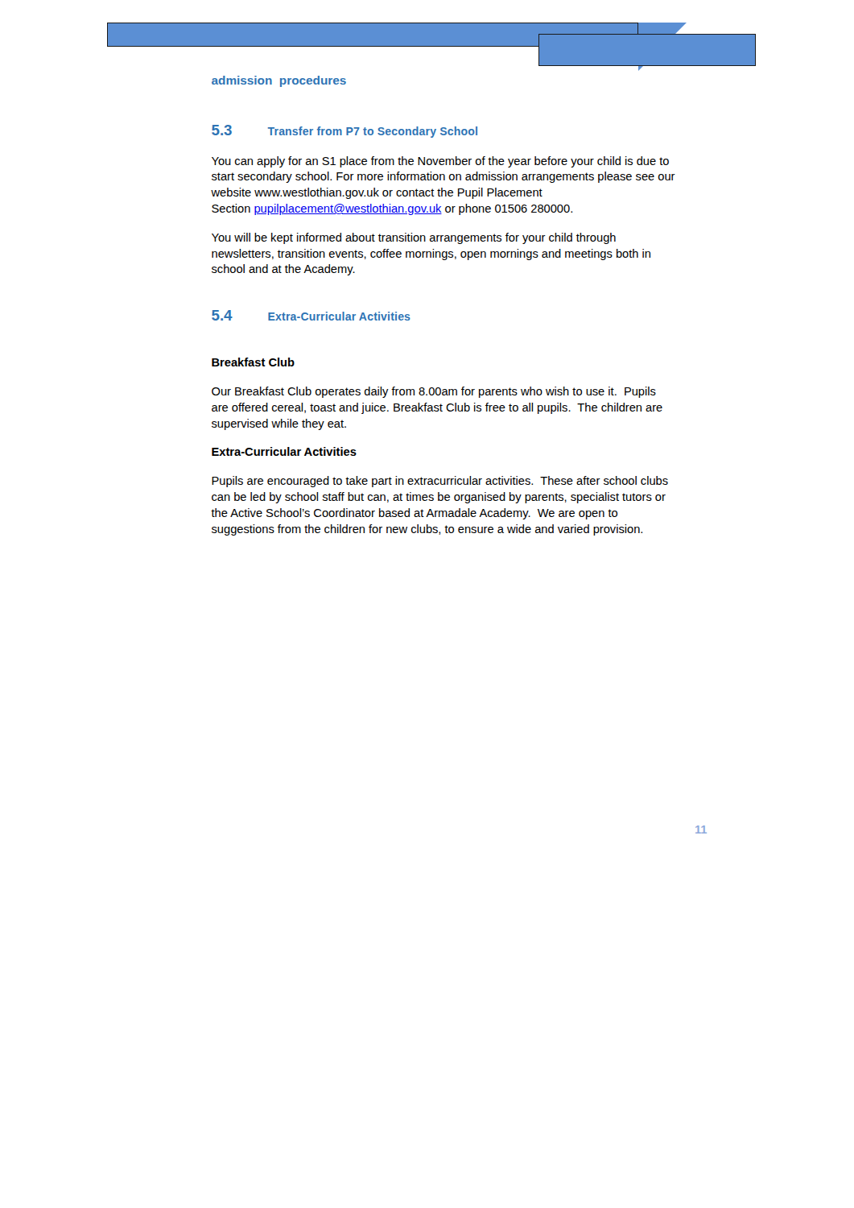admission procedures
5.3 Transfer from P7 to Secondary School
You can apply for an S1 place from the November of the year before your child is due to start secondary school. For more information on admission arrangements please see our website www.westlothian.gov.uk or contact the Pupil Placement
Section pupilplacement@westlothian.gov.uk or phone 01506 280000.
You will be kept informed about transition arrangements for your child through newsletters, transition events, coffee mornings, open mornings and meetings both in school and at the Academy.
5.4 Extra-Curricular Activities
Breakfast Club
Our Breakfast Club operates daily from 8.00am for parents who wish to use it. Pupils are offered cereal, toast and juice. Breakfast Club is free to all pupils. The children are supervised while they eat.
Extra-Curricular Activities
Pupils are encouraged to take part in extracurricular activities. These after school clubs can be led by school staff but can, at times be organised by parents, specialist tutors or the Active School’s Coordinator based at Armadale Academy. We are open to suggestions from the children for new clubs, to ensure a wide and varied provision.
11